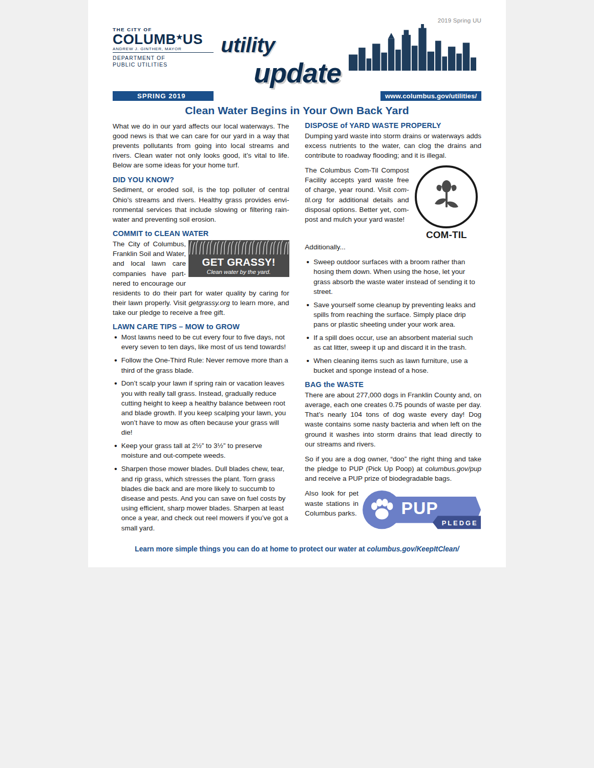2019 Spring UU
The City of
COLUMB★US
Andrew J. Ginther, Mayor
Department of
Public Utilities
utility
update
SPRING 2019
www.columbus.gov/utilities/
Clean Water Begins in Your Own Back Yard
What we do in our yard affects our local waterways. The good news is that we can care for our yard in a way that prevents pollutants from going into local streams and rivers. Clean water not only looks good, it’s vital to life. Below are some ideas for your home turf.
DID YOU KNOW?
Sediment, or eroded soil, is the top polluter of central Ohio’s streams and rivers. Healthy grass provides environmental services that include slowing or filtering rainwater and preventing soil erosion.
COMMIT to CLEAN WATER
GET GRASSY!
Clean water by the yard.
The City of Columbus, Franklin Soil and Water, and local lawn care companies have partnered to encourage our residents to do their part for water quality by caring for their lawn properly. Visit getgrassy.org to learn more, and take our pledge to receive a free gift.
LAWN CARE TIPS – MOW to GROW
Most lawns need to be cut every four to five days, not every seven to ten days, like most of us tend towards!
Follow the One-Third Rule: Never remove more than a third of the grass blade.
Don’t scalp your lawn if spring rain or vacation leaves you with really tall grass. Instead, gradually reduce cutting height to keep a healthy balance between root and blade growth. If you keep scalping your lawn, you won’t have to mow as often because your grass will die!
Keep your grass tall at 2½” to 3½” to preserve moisture and out-compete weeds.
Sharpen those mower blades. Dull blades chew, tear, and rip grass, which stresses the plant. Torn grass blades die back and are more likely to succumb to disease and pests. And you can save on fuel costs by using efficient, sharp mower blades. Sharpen at least once a year, and check out reel mowers if you’ve got a small yard.
DISPOSE of YARD WASTE PROPERLY
Dumping yard waste into storm drains or waterways adds excess nutrients to the water, can clog the drains and contribute to roadway flooding; and it is illegal.
COM-TIL
The Columbus Com-Til Compost Facility accepts yard waste free of charge, year round. Visit com-til.org for additional details and disposal options. Better yet, compost and mulch your yard waste!
Additionally...
Sweep outdoor surfaces with a broom rather than hosing them down. When using the hose, let your grass absorb the waste water instead of sending it to street.
Save yourself some cleanup by preventing leaks and spills from reaching the surface. Simply place drip pans or plastic sheeting under your work area.
If a spill does occur, use an absorbent material such as cat litter, sweep it up and discard it in the trash.
When cleaning items such as lawn furniture, use a bucket and sponge instead of a hose.
BAG the WASTE
There are about 277,000 dogs in Franklin County and, on average, each one creates 0.75 pounds of waste per day. That’s nearly 104 tons of dog waste every day! Dog waste contains some nasty bacteria and when left on the ground it washes into storm drains that lead directly to our streams and rivers.
So if you are a dog owner, “doo” the right thing and take the pledge to PUP (Pick Up Poop) at columbus.gov/pup and receive a PUP prize of biodegradable bags.
PUP PLEDGE
Also look for pet waste stations in Columbus parks.
Learn more simple things you can do at home to protect our water at columbus.gov/KeepItClean/